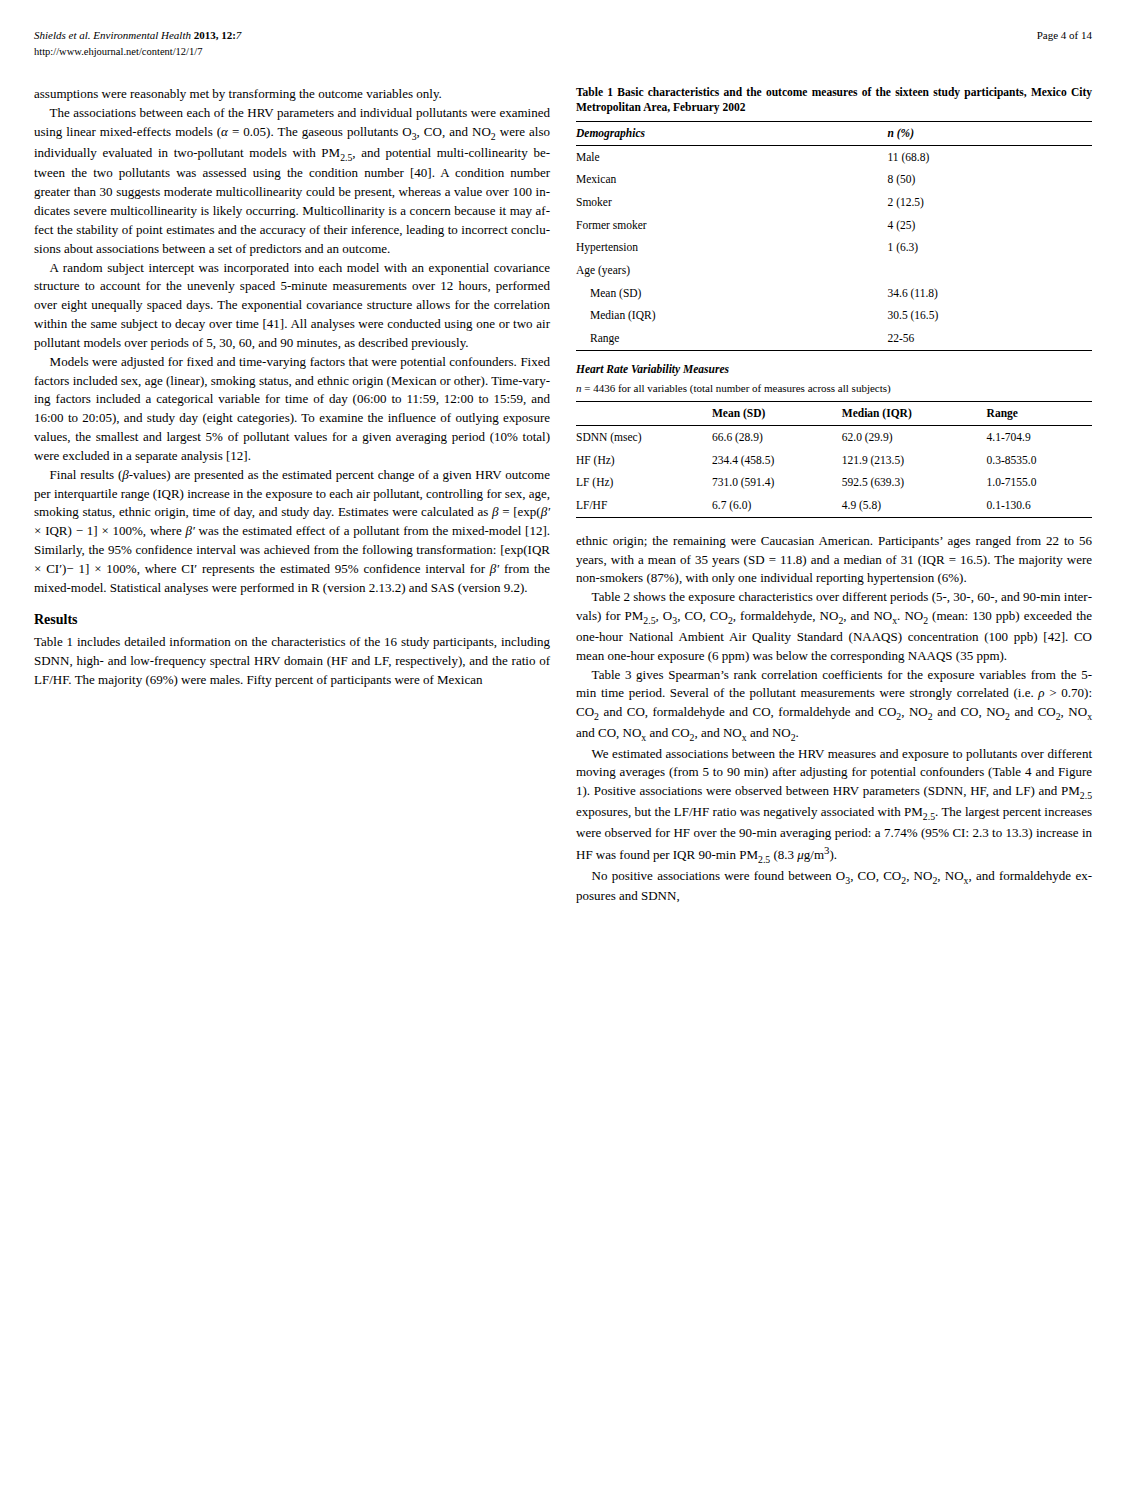Shields et al. Environmental Health 2013, 12: 7
http://www.ehjournal.net/content/12/1/7
Page 4 of 14
assumptions were reasonably met by transforming the outcome variables only.
The associations between each of the HRV parameters and individual pollutants were examined using linear mixed-effects models (α = 0.05). The gaseous pollutants O3, CO, and NO2 were also individually evaluated in two-pollutant models with PM2.5, and potential multi-collinearity between the two pollutants was assessed using the condition number [40]. A condition number greater than 30 suggests moderate multicollinearity could be present, whereas a value over 100 indicates severe multicollinearity is likely occurring. Multicollinarity is a concern because it may affect the stability of point estimates and the accuracy of their inference, leading to incorrect conclusions about associations between a set of predictors and an outcome.
A random subject intercept was incorporated into each model with an exponential covariance structure to account for the unevenly spaced 5-minute measurements over 12 hours, performed over eight unequally spaced days. The exponential covariance structure allows for the correlation within the same subject to decay over time [41]. All analyses were conducted using one or two air pollutant models over periods of 5, 30, 60, and 90 minutes, as described previously.
Models were adjusted for fixed and time-varying factors that were potential confounders. Fixed factors included sex, age (linear), smoking status, and ethnic origin (Mexican or other). Time-varying factors included a categorical variable for time of day (06:00 to 11:59, 12:00 to 15:59, and 16:00 to 20:05), and study day (eight categories). To examine the influence of outlying exposure values, the smallest and largest 5% of pollutant values for a given averaging period (10% total) were excluded in a separate analysis [12].
Final results (β-values) are presented as the estimated percent change of a given HRV outcome per interquartile range (IQR) increase in the exposure to each air pollutant, controlling for sex, age, smoking status, ethnic origin, time of day, and study day. Estimates were calculated as β = [exp(β′ × IQR) − 1] × 100%, where β′ was the estimated effect of a pollutant from the mixed-model [12]. Similarly, the 95% confidence interval was achieved from the following transformation: [exp(IQR × CI′)− 1] × 100%, where CI′ represents the estimated 95% confidence interval for β′ from the mixed-model. Statistical analyses were performed in R (version 2.13.2) and SAS (version 9.2).
Results
Table 1 includes detailed information on the characteristics of the 16 study participants, including SDNN, high- and low-frequency spectral HRV domain (HF and LF, respectively), and the ratio of LF/HF. The majority (69%) were males. Fifty percent of participants were of Mexican
Table 1 Basic characteristics and the outcome measures of the sixteen study participants, Mexico City Metropolitan Area, February 2002
| Demographics | n (%) |
| --- | --- |
| Male | 11 (68.8) |
| Mexican | 8 (50) |
| Smoker | 2 (12.5) |
| Former smoker | 4 (25) |
| Hypertension | 1 (6.3) |
| Age (years) | |
| Mean (SD) | 34.6 (11.8) |
| Median (IQR) | 30.5 (16.5) |
| Range | 22-56 |
Heart Rate Variability Measures
n = 4436 for all variables (total number of measures across all subjects)
| | Mean (SD) | Median (IQR) | Range |
| --- | --- | --- | --- |
| SDNN (msec) | 66.6 (28.9) | 62.0 (29.9) | 4.1-704.9 |
| HF (Hz) | 234.4 (458.5) | 121.9 (213.5) | 0.3-8535.0 |
| LF (Hz) | 731.0 (591.4) | 592.5 (639.3) | 1.0-7155.0 |
| LF/HF | 6.7 (6.0) | 4.9 (5.8) | 0.1-130.6 |
ethnic origin; the remaining were Caucasian American. Participants’ ages ranged from 22 to 56 years, with a mean of 35 years (SD = 11.8) and a median of 31 (IQR = 16.5). The majority were non-smokers (87%), with only one individual reporting hypertension (6%).
Table 2 shows the exposure characteristics over different periods (5-, 30-, 60-, and 90-min intervals) for PM2.5, O3, CO, CO2, formaldehyde, NO2, and NOx. NO2 (mean: 130 ppb) exceeded the one-hour National Ambient Air Quality Standard (NAAQS) concentration (100 ppb) [42]. CO mean one-hour exposure (6 ppm) was below the corresponding NAAQS (35 ppm).
Table 3 gives Spearman’s rank correlation coefficients for the exposure variables from the 5-min time period. Several of the pollutant measurements were strongly correlated (i.e. ρ > 0.70): CO2 and CO, formaldehyde and CO, formaldehyde and CO2, NO2 and CO, NO2 and CO2, NOx and CO, NOx and CO2, and NOx and NO2.
We estimated associations between the HRV measures and exposure to pollutants over different moving averages (from 5 to 90 min) after adjusting for potential confounders (Table 4 and Figure 1). Positive associations were observed between HRV parameters (SDNN, HF, and LF) and PM2.5 exposures, but the LF/HF ratio was negatively associated with PM2.5. The largest percent increases were observed for HF over the 90-min averaging period: a 7.74% (95% CI: 2.3 to 13.3) increase in HF was found per IQR 90-min PM2.5 (8.3 μg/m3).
No positive associations were found between O3, CO, CO2, NO2, NOx, and formaldehyde exposures and SDNN,